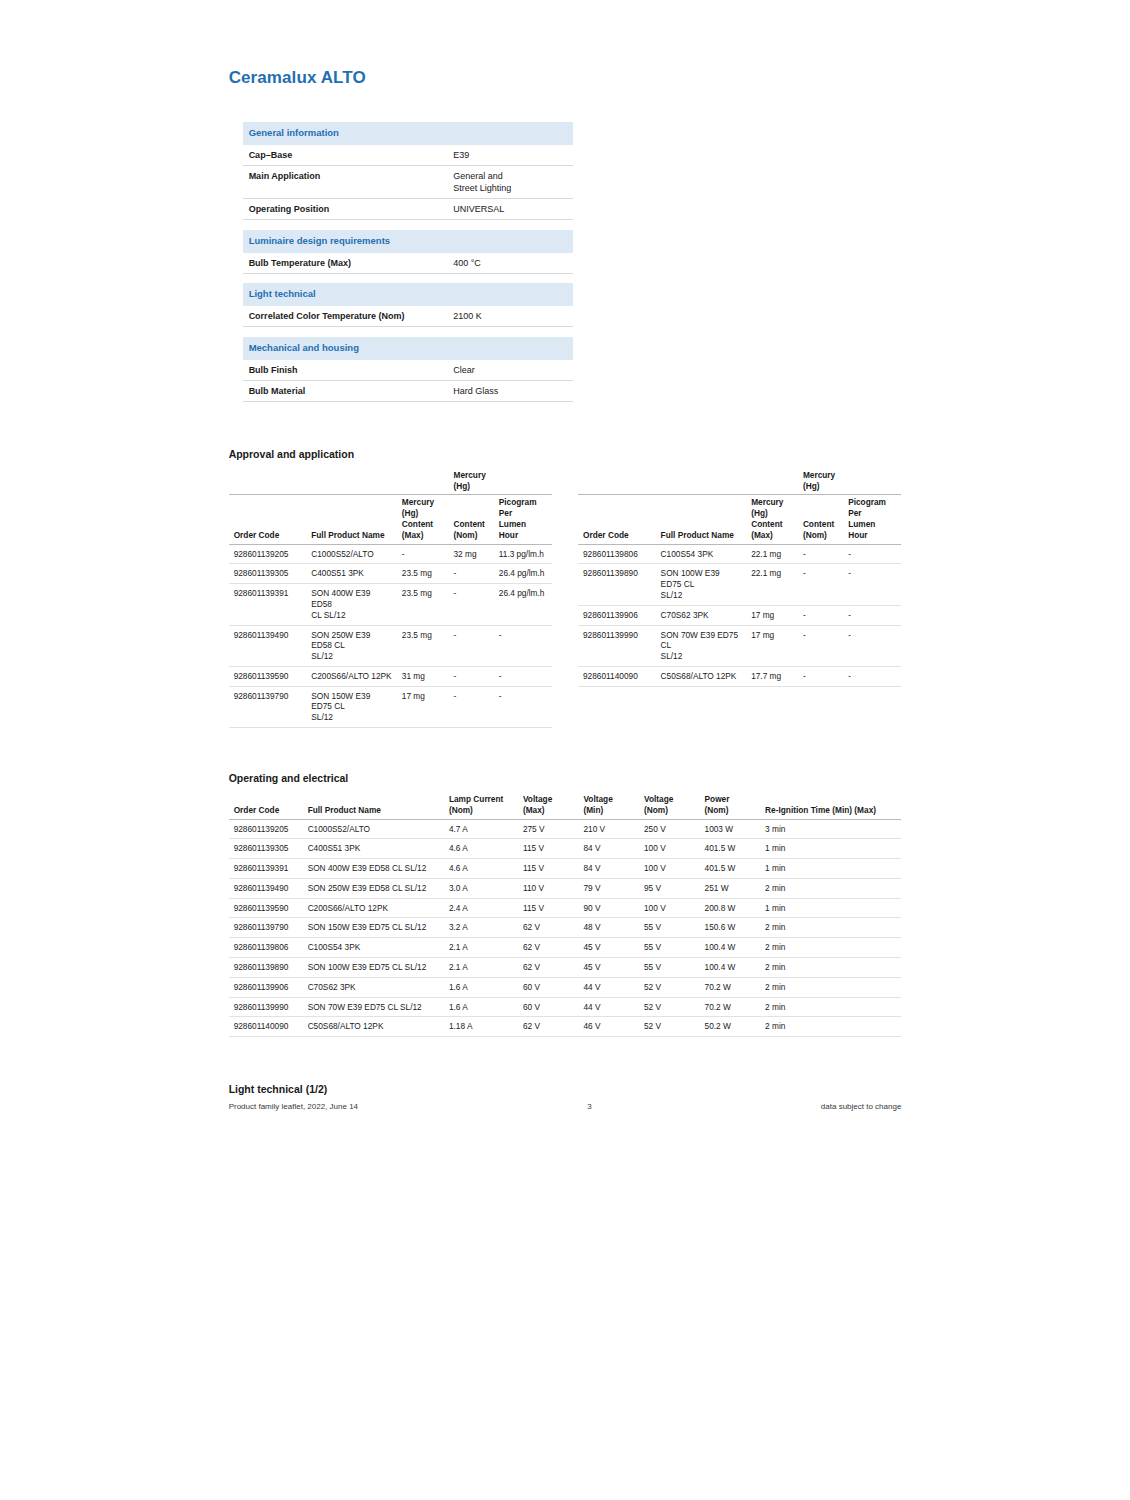Ceramalux ALTO
| General information |
| Cap–Base | E39 |
| Main Application | General and Street Lighting |
| Operating Position | UNIVERSAL |
| Luminaire design requirements |
| Bulb Temperature (Max) | 400 °C |
| Light technical |
| Correlated Color Temperature (Nom) | 2100 K |
| Mechanical and housing |
| Bulb Finish | Clear |
| Bulb Material | Hard Glass |
Approval and application
| | | | Mercury (Hg) | |
| --- | --- | --- | --- | --- |
| Order Code | Full Product Name | Mercury (Hg) Content (Max) | Content (Nom) | Picogram Per Lumen Hour |
| 928601139205 | C1000S52/ALTO | - | 32 mg | 11.3 pg/lm.h |
| 928601139305 | C400S51 3PK | 23.5 mg | - | 26.4 pg/lm.h |
| 928601139391 | SON 400W E39 ED58 CL SL/12 | 23.5 mg | - | 26.4 pg/lm.h |
| 928601139490 | SON 250W E39 ED58 CL SL/12 | 23.5 mg | - | - |
| 928601139590 | C200S66/ALTO 12PK | 31 mg | - | - |
| 928601139790 | SON 150W E39 ED75 CL SL/12 | 17 mg | - | - |
| | | | Mercury (Hg) | |
| --- | --- | --- | --- | --- |
| Order Code | Full Product Name | Mercury (Hg) Content (Max) | Content (Nom) | Picogram Per Lumen Hour |
| 928601139806 | C100S54 3PK | 22.1 mg | - | - |
| 928601139890 | SON 100W E39 ED75 CL SL/12 | 22.1 mg | - | - |
| 928601139906 | C70S62 3PK | 17 mg | - | - |
| 928601139990 | SON 70W E39 ED75 CL SL/12 | 17 mg | - | - |
| 928601140090 | C50S68/ALTO 12PK | 17.7 mg | - | - |
Operating and electrical
| Order Code | Full Product Name | Lamp Current (Nom) | Voltage (Max) | Voltage (Min) | Voltage (Nom) | Power (Nom) | Re-Ignition Time (Min) (Max) |
| --- | --- | --- | --- | --- | --- | --- | --- |
| 928601139205 | C1000S52/ALTO | 4.7 A | 275 V | 210 V | 250 V | 1003 W | 3 min |
| 928601139305 | C400S51 3PK | 4.6 A | 115 V | 84 V | 100 V | 401.5 W | 1 min |
| 928601139391 | SON 400W E39 ED58 CL SL/12 | 4.6 A | 115 V | 84 V | 100 V | 401.5 W | 1 min |
| 928601139490 | SON 250W E39 ED58 CL SL/12 | 3.0 A | 110 V | 79 V | 95 V | 251 W | 2 min |
| 928601139590 | C200S66/ALTO 12PK | 2.4 A | 115 V | 90 V | 100 V | 200.8 W | 1 min |
| 928601139790 | SON 150W E39 ED75 CL SL/12 | 3.2 A | 62 V | 48 V | 55 V | 150.6 W | 2 min |
| 928601139806 | C100S54 3PK | 2.1 A | 62 V | 45 V | 55 V | 100.4 W | 2 min |
| 928601139890 | SON 100W E39 ED75 CL SL/12 | 2.1 A | 62 V | 45 V | 55 V | 100.4 W | 2 min |
| 928601139906 | C70S62 3PK | 1.6 A | 60 V | 44 V | 52 V | 70.2 W | 2 min |
| 928601139990 | SON 70W E39 ED75 CL SL/12 | 1.6 A | 60 V | 44 V | 52 V | 70.2 W | 2 min |
| 928601140090 | C50S68/ALTO 12PK | 1.18 A | 62 V | 46 V | 52 V | 50.2 W | 2 min |
Light technical (1/2)
Product family leaflet, 2022, June 14
3
data subject to change